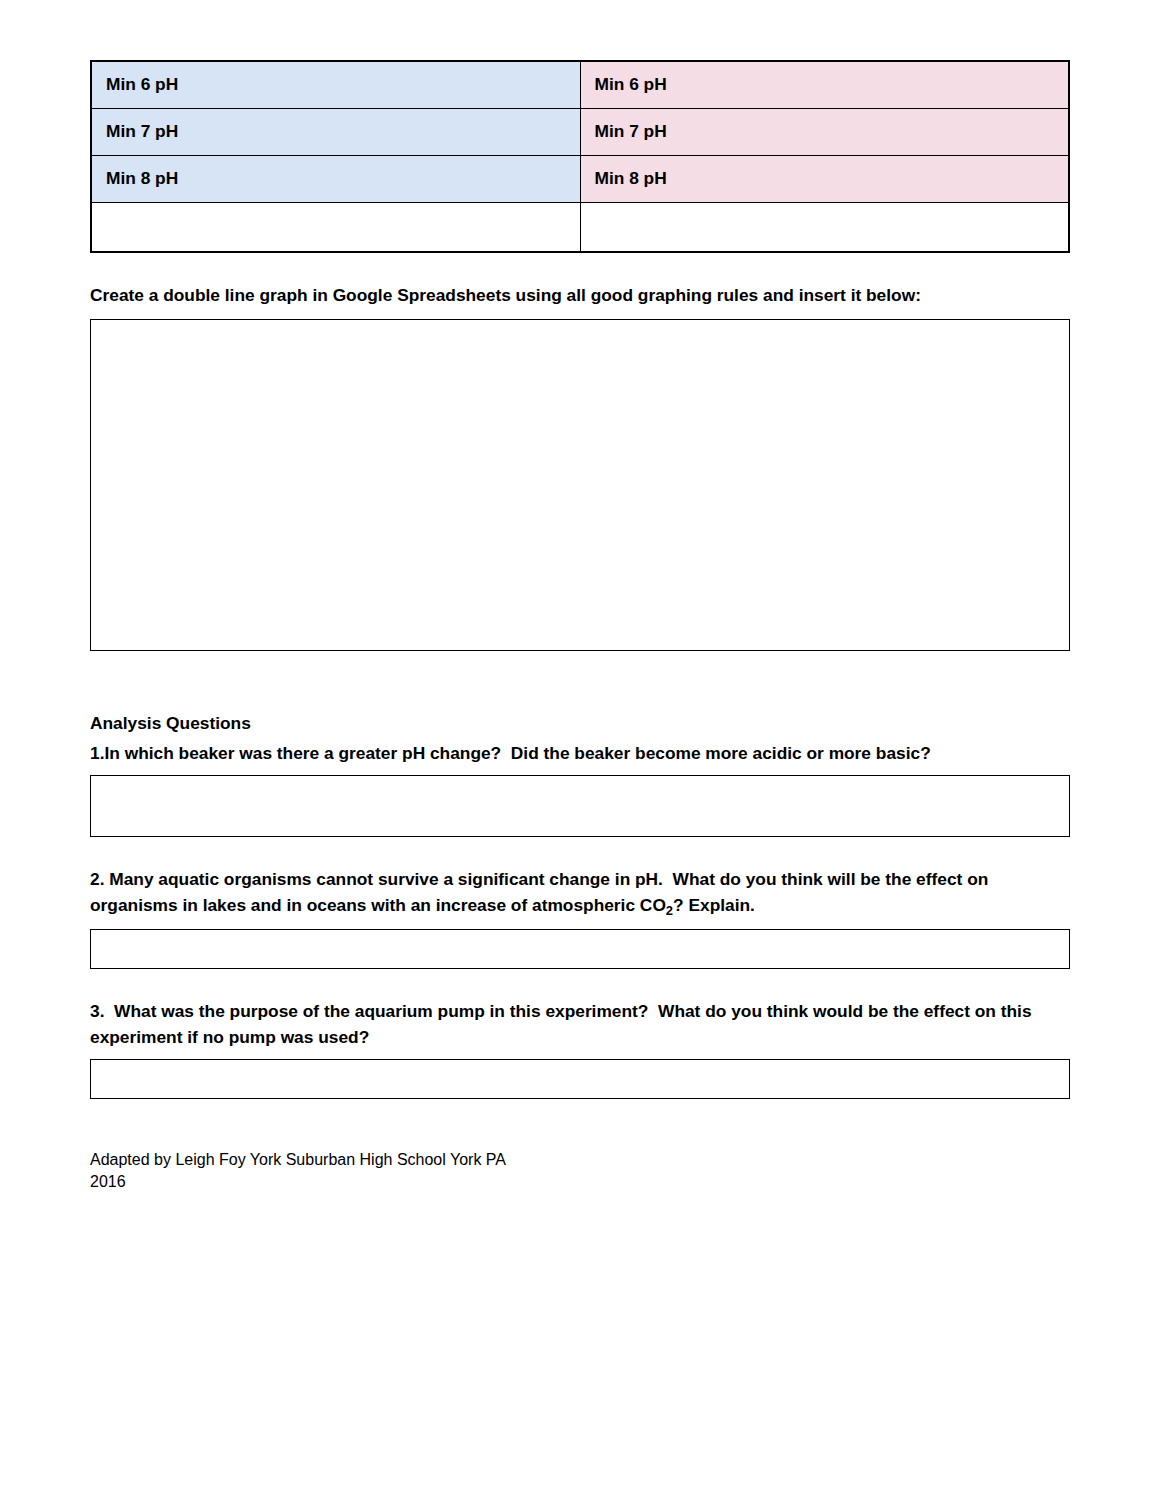| Min 6 pH | Min 6 pH |
| Min 7 pH | Min 7 pH |
| Min 8 pH | Min 8 pH |
Create a double line graph in Google Spreadsheets using all good graphing rules and insert it below:
Analysis Questions
1.In which beaker was there a greater pH change? Did the beaker become more acidic or more basic?
2. Many aquatic organisms cannot survive a significant change in pH. What do you think will be the effect on organisms in lakes and in oceans with an increase of atmospheric CO2? Explain.
3. What was the purpose of the aquarium pump in this experiment? What do you think would be the effect on this experiment if no pump was used?
Adapted by Leigh Foy York Suburban High School York PA
2016